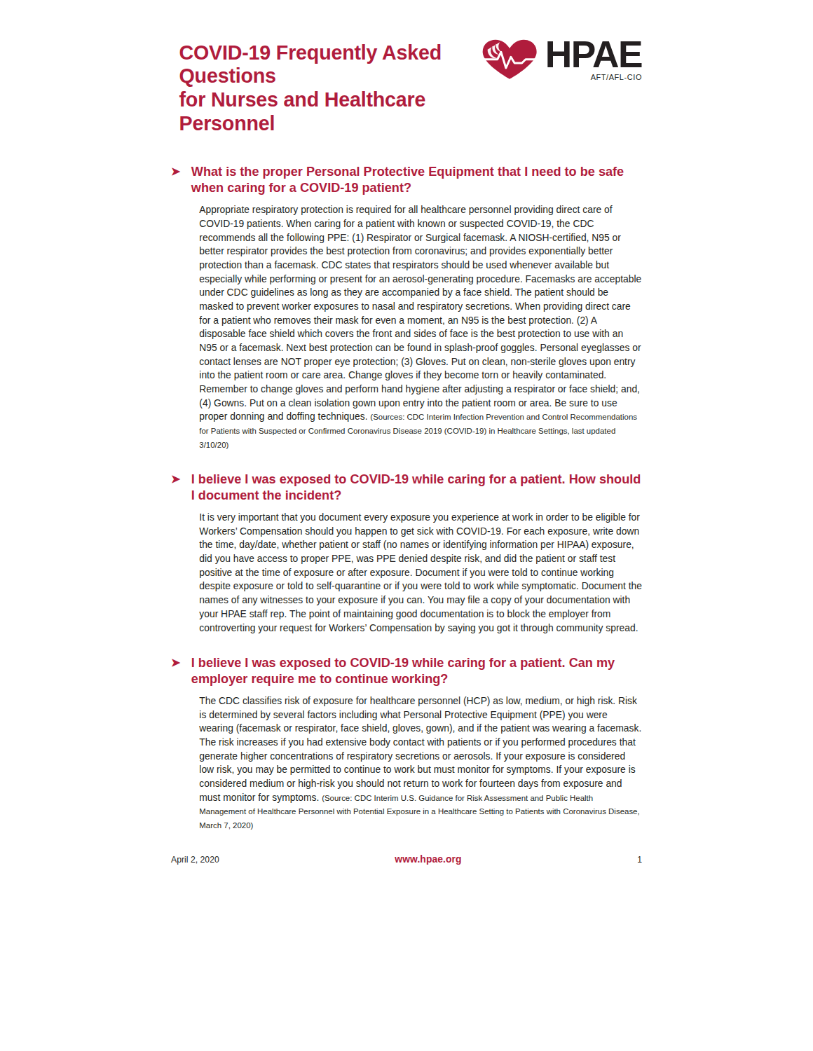COVID-19 Frequently Asked Questions
for Nurses and Healthcare Personnel
HPAE AFT/AFL-CIO
➤ What is the proper Personal Protective Equipment that I need to be safe when caring for a COVID-19 patient?
Appropriate respiratory protection is required for all healthcare personnel providing direct care of COVID-19 patients. When caring for a patient with known or suspected COVID-19, the CDC recommends all the following PPE: (1) Respirator or Surgical facemask. A NIOSH-certified, N95 or better respirator provides the best protection from coronavirus; and provides exponentially better protection than a facemask. CDC states that respirators should be used whenever available but especially while performing or present for an aerosol-generating procedure. Facemasks are acceptable under CDC guidelines as long as they are accompanied by a face shield. The patient should be masked to prevent worker exposures to nasal and respiratory secretions. When providing direct care for a patient who removes their mask for even a moment, an N95 is the best protection. (2) A disposable face shield which covers the front and sides of face is the best protection to use with an N95 or a facemask. Next best protection can be found in splash-proof goggles. Personal eyeglasses or contact lenses are NOT proper eye protection; (3) Gloves. Put on clean, non-sterile gloves upon entry into the patient room or care area. Change gloves if they become torn or heavily contaminated. Remember to change gloves and perform hand hygiene after adjusting a respirator or face shield; and, (4) Gowns. Put on a clean isolation gown upon entry into the patient room or area. Be sure to use proper donning and doffing techniques. (Sources: CDC Interim Infection Prevention and Control Recommendations for Patients with Suspected or Confirmed Coronavirus Disease 2019 (COVID-19) in Healthcare Settings, last updated 3/10/20)
➤ I believe I was exposed to COVID-19 while caring for a patient. How should I document the incident?
It is very important that you document every exposure you experience at work in order to be eligible for Workers’ Compensation should you happen to get sick with COVID-19. For each exposure, write down the time, day/date, whether patient or staff (no names or identifying information per HIPAA) exposure, did you have access to proper PPE, was PPE denied despite risk, and did the patient or staff test positive at the time of exposure or after exposure. Document if you were told to continue working despite exposure or told to self-quarantine or if you were told to work while symptomatic. Document the names of any witnesses to your exposure if you can. You may file a copy of your documentation with your HPAE staff rep. The point of maintaining good documentation is to block the employer from controverting your request for Workers’ Compensation by saying you got it through community spread.
➤ I believe I was exposed to COVID-19 while caring for a patient. Can my employer require me to continue working?
The CDC classifies risk of exposure for healthcare personnel (HCP) as low, medium, or high risk. Risk is determined by several factors including what Personal Protective Equipment (PPE) you were wearing (facemask or respirator, face shield, gloves, gown), and if the patient was wearing a facemask. The risk increases if you had extensive body contact with patients or if you performed procedures that generate higher concentrations of respiratory secretions or aerosols. If your exposure is considered low risk, you may be permitted to continue to work but must monitor for symptoms. If your exposure is considered medium or high-risk you should not return to work for fourteen days from exposure and must monitor for symptoms. (Source: CDC Interim U.S. Guidance for Risk Assessment and Public Health Management of Healthcare Personnel with Potential Exposure in a Healthcare Setting to Patients with Coronavirus Disease, March 7, 2020)
April 2, 2020 www.hpae.org 1